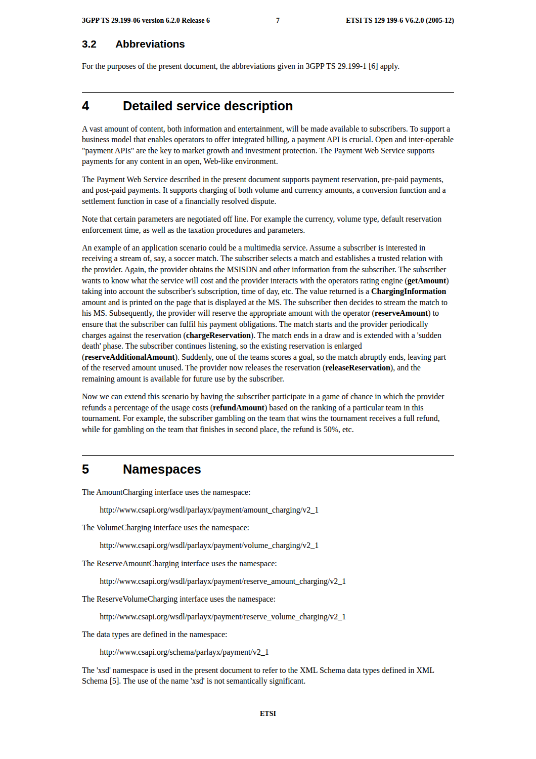3GPP TS 29.199-06 version 6.2.0 Release 6 7 ETSI TS 129 199-6 V6.2.0 (2005-12)
3.2 Abbreviations
For the purposes of the present document, the abbreviations given in 3GPP TS 29.199-1 [6] apply.
4 Detailed service description
A vast amount of content, both information and entertainment, will be made available to subscribers. To support a business model that enables operators to offer integrated billing, a payment API is crucial. Open and inter-operable "payment APIs" are the key to market growth and investment protection. The Payment Web Service supports payments for any content in an open, Web-like environment.
The Payment Web Service described in the present document supports payment reservation, pre-paid payments, and post-paid payments. It supports charging of both volume and currency amounts, a conversion function and a settlement function in case of a financially resolved dispute.
Note that certain parameters are negotiated off line. For example the currency, volume type, default reservation enforcement time, as well as the taxation procedures and parameters.
An example of an application scenario could be a multimedia service. Assume a subscriber is interested in receiving a stream of, say, a soccer match. The subscriber selects a match and establishes a trusted relation with the provider. Again, the provider obtains the MSISDN and other information from the subscriber. The subscriber wants to know what the service will cost and the provider interacts with the operators rating engine (getAmount) taking into account the subscriber's subscription, time of day, etc. The value returned is a ChargingInformation amount and is printed on the page that is displayed at the MS. The subscriber then decides to stream the match to his MS. Subsequently, the provider will reserve the appropriate amount with the operator (reserveAmount) to ensure that the subscriber can fulfil his payment obligations. The match starts and the provider periodically charges against the reservation (chargeReservation). The match ends in a draw and is extended with a 'sudden death' phase. The subscriber continues listening, so the existing reservation is enlarged (reserveAdditionalAmount). Suddenly, one of the teams scores a goal, so the match abruptly ends, leaving part of the reserved amount unused. The provider now releases the reservation (releaseReservation), and the remaining amount is available for future use by the subscriber.
Now we can extend this scenario by having the subscriber participate in a game of chance in which the provider refunds a percentage of the usage costs (refundAmount) based on the ranking of a particular team in this tournament. For example, the subscriber gambling on the team that wins the tournament receives a full refund, while for gambling on the team that finishes in second place, the refund is 50%, etc.
5 Namespaces
The AmountCharging interface uses the namespace:
http://www.csapi.org/wsdl/parlayx/payment/amount_charging/v2_1
The VolumeCharging interface uses the namespace:
http://www.csapi.org/wsdl/parlayx/payment/volume_charging/v2_1
The ReserveAmountCharging interface uses the namespace:
http://www.csapi.org/wsdl/parlayx/payment/reserve_amount_charging/v2_1
The ReserveVolumeCharging interface uses the namespace:
http://www.csapi.org/wsdl/parlayx/payment/reserve_volume_charging/v2_1
The data types are defined in the namespace:
http://www.csapi.org/schema/parlayx/payment/v2_1
The 'xsd' namespace is used in the present document to refer to the XML Schema data types defined in XML Schema [5]. The use of the name 'xsd' is not semantically significant.
ETSI